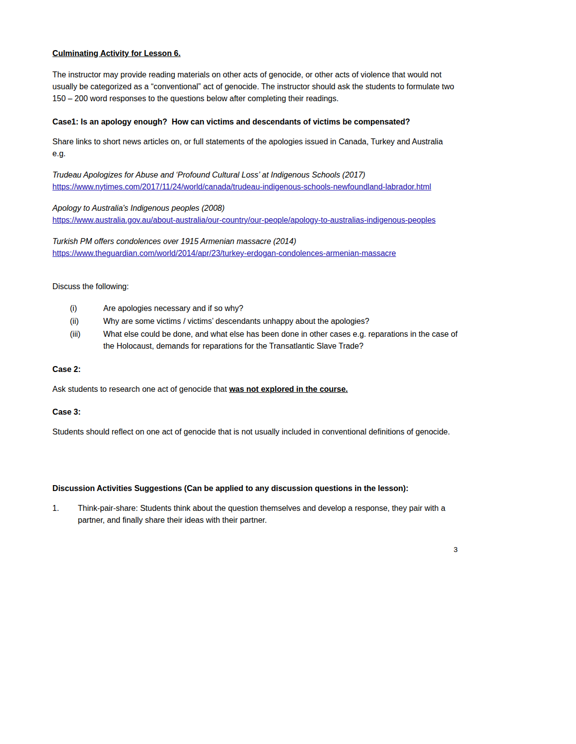Culminating Activity for Lesson 6.
The instructor may provide reading materials on other acts of genocide, or other acts of violence that would not usually be categorized as a “conventional” act of genocide. The instructor should ask the students to formulate two 150 – 200 word responses to the questions below after completing their readings.
Case1: Is an apology enough? How can victims and descendants of victims be compensated?
Share links to short news articles on, or full statements of the apologies issued in Canada, Turkey and Australia e.g.
Trudeau Apologizes for Abuse and ‘Profound Cultural Loss’ at Indigenous Schools (2017)
https://www.nytimes.com/2017/11/24/world/canada/trudeau-indigenous-schools-newfoundland-labrador.html
Apology to Australia's Indigenous peoples (2008)
https://www.australia.gov.au/about-australia/our-country/our-people/apology-to-australias-indigenous-peoples
Turkish PM offers condolences over 1915 Armenian massacre (2014)
https://www.theguardian.com/world/2014/apr/23/turkey-erdogan-condolences-armenian-massacre
Discuss the following:
(i) Are apologies necessary and if so why?
(ii) Why are some victims / victims’ descendants unhappy about the apologies?
(iii) What else could be done, and what else has been done in other cases e.g. reparations in the case of the Holocaust, demands for reparations for the Transatlantic Slave Trade?
Case 2:
Ask students to research one act of genocide that was not explored in the course.
Case 3:
Students should reflect on one act of genocide that is not usually included in conventional definitions of genocide.
Discussion Activities Suggestions (Can be applied to any discussion questions in the lesson):
1. Think-pair-share: Students think about the question themselves and develop a response, they pair with a partner, and finally share their ideas with their partner.
3